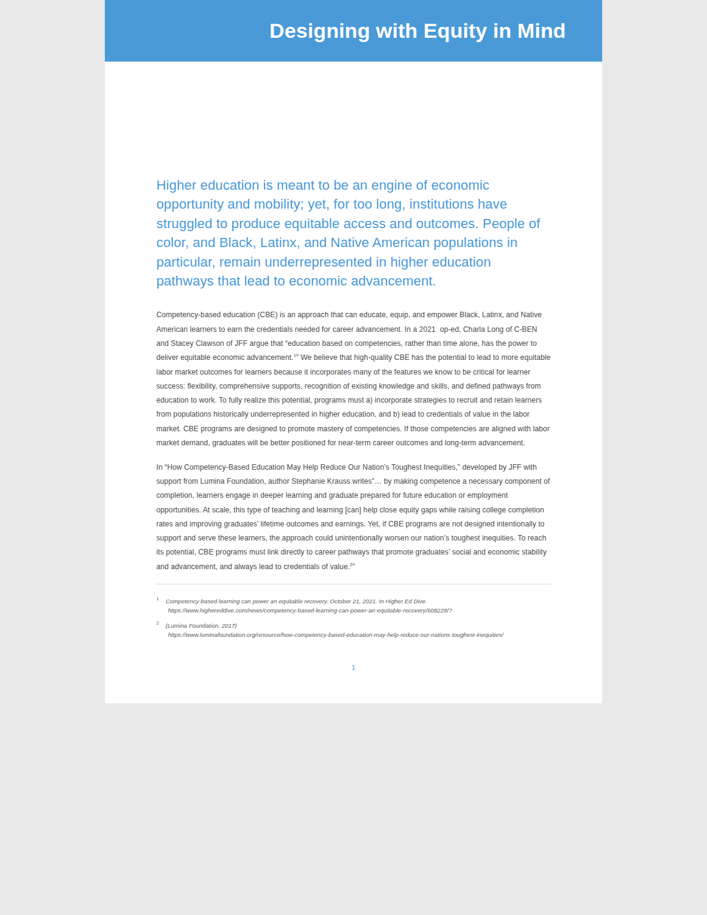Designing with Equity in Mind
Higher education is meant to be an engine of economic opportunity and mobility; yet, for too long, institutions have struggled to produce equitable access and outcomes. People of color, and Black, Latinx, and Native American populations in particular, remain underrepresented in higher education pathways that lead to economic advancement.
Competency-based education (CBE) is an approach that can educate, equip, and empower Black, Latinx, and Native American learners to earn the credentials needed for career advancement. In a 2021 op-ed, Charla Long of C-BEN and Stacey Clawson of JFF argue that “education based on competencies, rather than time alone, has the power to deliver equitable economic advancement.1” We believe that high-quality CBE has the potential to lead to more equitable labor market outcomes for learners because it incorporates many of the features we know to be critical for learner success: flexibility, comprehensive supports, recognition of existing knowledge and skills, and defined pathways from education to work. To fully realize this potential, programs must a) incorporate strategies to recruit and retain learners from populations historically underrepresented in higher education, and b) lead to credentials of value in the labor market. CBE programs are designed to promote mastery of competencies. If those competencies are aligned with labor market demand, graduates will be better positioned for near-term career outcomes and long-term advancement.
In “How Competency-Based Education May Help Reduce Our Nation’s Toughest Inequities,” developed by JFF with support from Lumina Foundation, author Stephanie Krauss writes”… by making competence a necessary component of completion, learners engage in deeper learning and graduate prepared for future education or employment opportunities. At scale, this type of teaching and learning [can] help close equity gaps while raising college completion rates and improving graduates’ lifetime outcomes and earnings. Yet, if CBE programs are not designed intentionally to support and serve these learners, the approach could unintentionally worsen our nation’s toughest inequities. To reach its potential, CBE programs must link directly to career pathways that promote graduates’ social and economic stability and advancement, and always lead to credentials of value.2”
Competency-based learning can power an equitable recovery. October 21, 2021. In Higher Ed Dive. https://www.highereddive.com/news/competency-based-learning-can-power-an-equitable-recovery/608228/?
(Lumina Foundation, 2017) https://www.luminafoundation.org/resource/how-competency-based-education-may-help-reduce-our-nations-toughest-inequities/
1